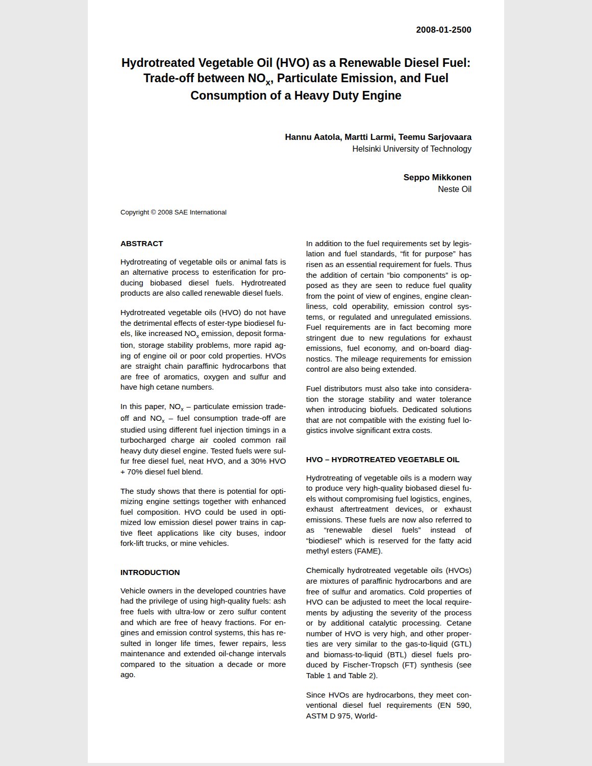2008-01-2500
Hydrotreated Vegetable Oil (HVO) as a Renewable Diesel Fuel:
Trade-off between NOx, Particulate Emission, and Fuel
Consumption of a Heavy Duty Engine
Hannu Aatola, Martti Larmi, Teemu Sarjovaara
Helsinki University of Technology
Seppo Mikkonen
Neste Oil
Copyright © 2008 SAE International
ABSTRACT
Hydrotreating of vegetable oils or animal fats is an alternative process to esterification for producing biobased diesel fuels. Hydrotreated products are also called renewable diesel fuels.
Hydrotreated vegetable oils (HVO) do not have the detrimental effects of ester-type biodiesel fuels, like increased NOx emission, deposit formation, storage stability problems, more rapid aging of engine oil or poor cold properties. HVOs are straight chain paraffinic hydrocarbons that are free of aromatics, oxygen and sulfur and have high cetane numbers.
In this paper, NOx – particulate emission trade-off and NOx – fuel consumption trade-off are studied using different fuel injection timings in a turbocharged charge air cooled common rail heavy duty diesel engine. Tested fuels were sulfur free diesel fuel, neat HVO, and a 30% HVO + 70% diesel fuel blend.
The study shows that there is potential for optimizing engine settings together with enhanced fuel composition. HVO could be used in optimized low emission diesel power trains in captive fleet applications like city buses, indoor fork-lift trucks, or mine vehicles.
INTRODUCTION
Vehicle owners in the developed countries have had the privilege of using high-quality fuels: ash free fuels with ultra-low or zero sulfur content and which are free of heavy fractions. For engines and emission control systems, this has resulted in longer life times, fewer repairs, less maintenance and extended oil-change intervals compared to the situation a decade or more ago.
In addition to the fuel requirements set by legislation and fuel standards, “fit for purpose” has risen as an essential requirement for fuels. Thus the addition of certain “bio components” is opposed as they are seen to reduce fuel quality from the point of view of engines, engine cleanliness, cold operability, emission control systems, or regulated and unregulated emissions. Fuel requirements are in fact becoming more stringent due to new regulations for exhaust emissions, fuel economy, and on-board diagnostics. The mileage requirements for emission control are also being extended.
Fuel distributors must also take into consideration the storage stability and water tolerance when introducing biofuels. Dedicated solutions that are not compatible with the existing fuel logistics involve significant extra costs.
HVO – HYDROTREATED VEGETABLE OIL
Hydrotreating of vegetable oils is a modern way to produce very high-quality biobased diesel fuels without compromising fuel logistics, engines, exhaust aftertreatment devices, or exhaust emissions. These fuels are now also referred to as “renewable diesel fuels” instead of “biodiesel” which is reserved for the fatty acid methyl esters (FAME).
Chemically hydrotreated vegetable oils (HVOs) are mixtures of paraffinic hydrocarbons and are free of sulfur and aromatics. Cold properties of HVO can be adjusted to meet the local requirements by adjusting the severity of the process or by additional catalytic processing. Cetane number of HVO is very high, and other properties are very similar to the gas-to-liquid (GTL) and biomass-to-liquid (BTL) diesel fuels produced by Fischer-Tropsch (FT) synthesis (see Table 1 and Table 2).
Since HVOs are hydrocarbons, they meet conventional diesel fuel requirements (EN 590, ASTM D 975, World-